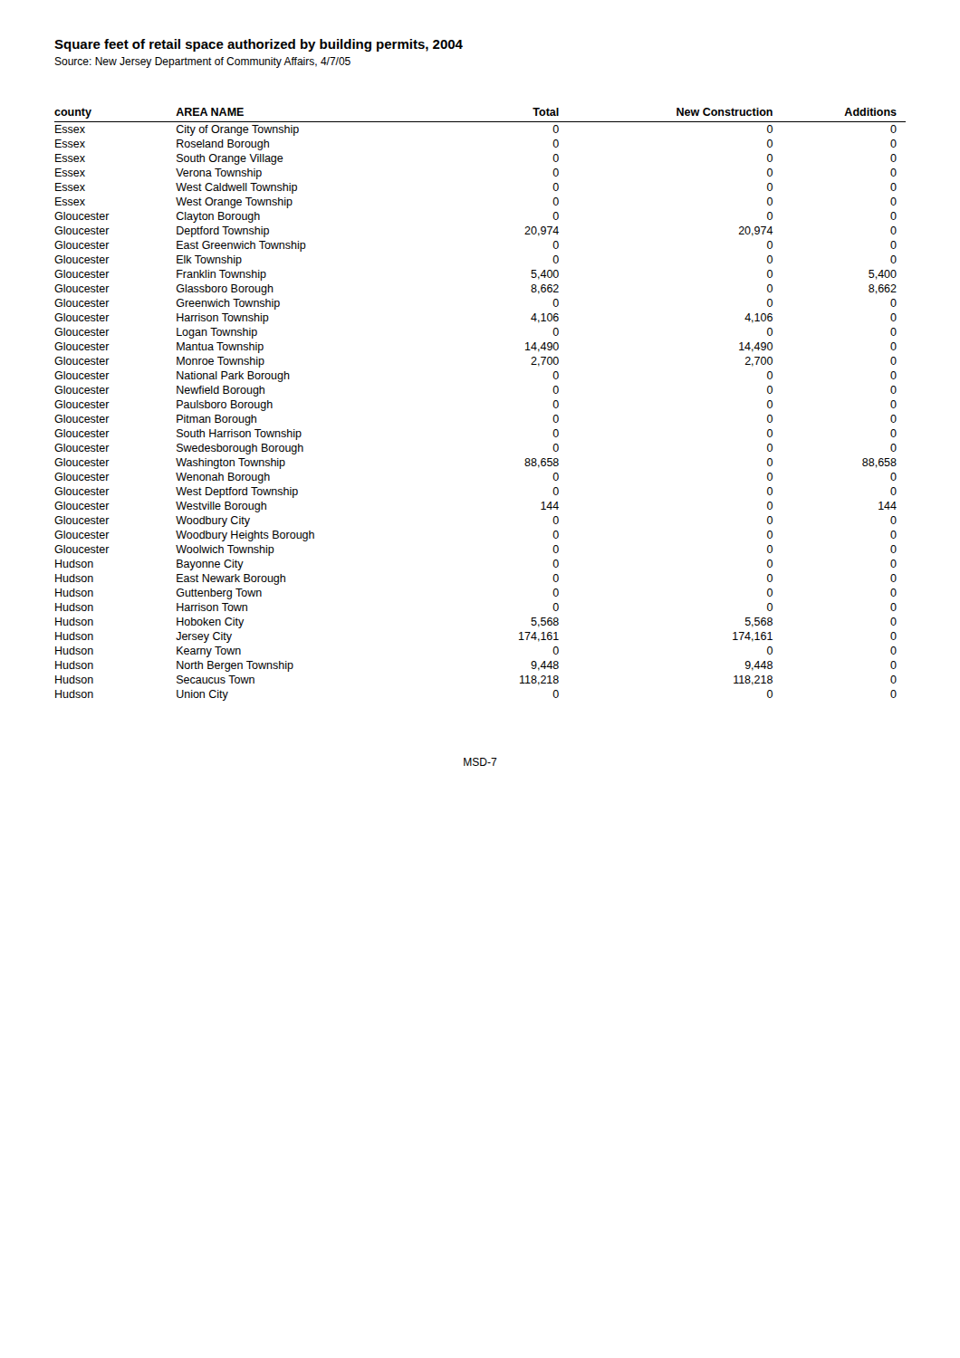Square feet of retail space authorized by building permits, 2004
Source: New Jersey Department of Community Affairs, 4/7/05
| county | AREA NAME | Total | New Construction | Additions |
| --- | --- | --- | --- | --- |
| Essex | City of Orange Township | 0 | 0 | 0 |
| Essex | Roseland Borough | 0 | 0 | 0 |
| Essex | South Orange Village | 0 | 0 | 0 |
| Essex | Verona Township | 0 | 0 | 0 |
| Essex | West Caldwell Township | 0 | 0 | 0 |
| Essex | West Orange Township | 0 | 0 | 0 |
| Gloucester | Clayton Borough | 0 | 0 | 0 |
| Gloucester | Deptford Township | 20,974 | 20,974 | 0 |
| Gloucester | East Greenwich Township | 0 | 0 | 0 |
| Gloucester | Elk Township | 0 | 0 | 0 |
| Gloucester | Franklin Township | 5,400 | 0 | 5,400 |
| Gloucester | Glassboro Borough | 8,662 | 0 | 8,662 |
| Gloucester | Greenwich Township | 0 | 0 | 0 |
| Gloucester | Harrison Township | 4,106 | 4,106 | 0 |
| Gloucester | Logan Township | 0 | 0 | 0 |
| Gloucester | Mantua Township | 14,490 | 14,490 | 0 |
| Gloucester | Monroe Township | 2,700 | 2,700 | 0 |
| Gloucester | National Park Borough | 0 | 0 | 0 |
| Gloucester | Newfield Borough | 0 | 0 | 0 |
| Gloucester | Paulsboro Borough | 0 | 0 | 0 |
| Gloucester | Pitman Borough | 0 | 0 | 0 |
| Gloucester | South Harrison Township | 0 | 0 | 0 |
| Gloucester | Swedesborough Borough | 0 | 0 | 0 |
| Gloucester | Washington Township | 88,658 | 0 | 88,658 |
| Gloucester | Wenonah Borough | 0 | 0 | 0 |
| Gloucester | West Deptford Township | 0 | 0 | 0 |
| Gloucester | Westville Borough | 144 | 0 | 144 |
| Gloucester | Woodbury City | 0 | 0 | 0 |
| Gloucester | Woodbury Heights Borough | 0 | 0 | 0 |
| Gloucester | Woolwich Township | 0 | 0 | 0 |
| Hudson | Bayonne City | 0 | 0 | 0 |
| Hudson | East Newark Borough | 0 | 0 | 0 |
| Hudson | Guttenberg Town | 0 | 0 | 0 |
| Hudson | Harrison Town | 0 | 0 | 0 |
| Hudson | Hoboken City | 5,568 | 5,568 | 0 |
| Hudson | Jersey City | 174,161 | 174,161 | 0 |
| Hudson | Kearny Town | 0 | 0 | 0 |
| Hudson | North Bergen Township | 9,448 | 9,448 | 0 |
| Hudson | Secaucus Town | 118,218 | 118,218 | 0 |
| Hudson | Union City | 0 | 0 | 0 |
MSD-7